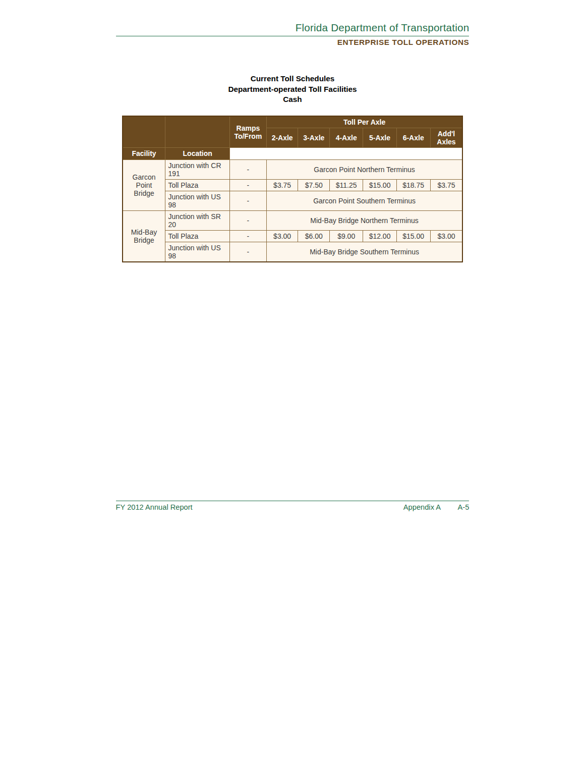Florida Department of Transportation
ENTERPRISE TOLL OPERATIONS
Current Toll Schedules
Department-operated Toll Facilities
Cash
| | | Ramps To/From | Toll Per Axle |
| --- | --- | --- | --- |
| 2-Axle | 3-Axle | 4-Axle | 5-Axle | 6-Axle | Add'l Axles |
| Facility | Location | |
| Garcon Point Bridge | Junction with CR 191 | - | Garcon Point Northern Terminus |
| Toll Plaza | - | $3.75 | $7.50 | $11.25 | $15.00 | $18.75 | $3.75 |
| Junction with US 98 | - | Garcon Point Southern Terminus |
| Mid-Bay Bridge | Junction with SR 20 | - | Mid-Bay Bridge Northern Terminus |
| Toll Plaza | - | $3.00 | $6.00 | $9.00 | $12.00 | $15.00 | $3.00 |
| Junction with US 98 | - | Mid-Bay Bridge Southern Terminus |
FY 2012 Annual Report
Appendix A A-5